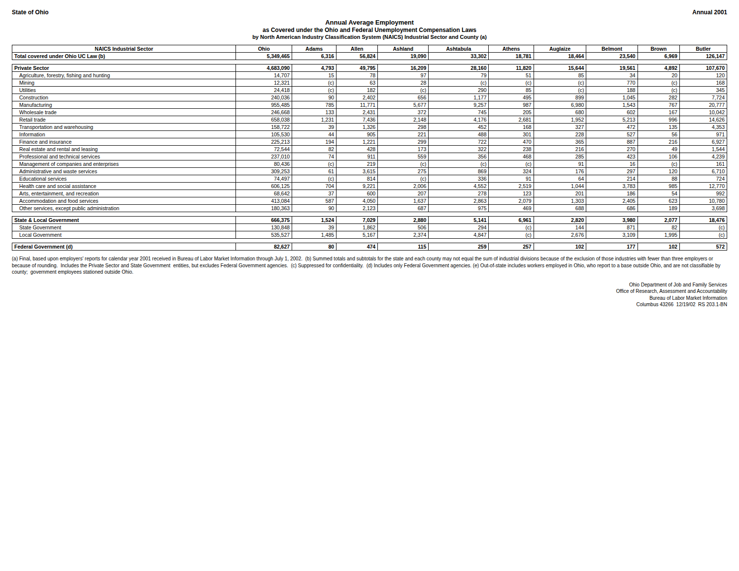State of Ohio Annual 2001
Annual Average Employment
as Covered under the Ohio and Federal Unemployment Compensation Laws
by North American Industry Classification System (NAICS) Industrial Sector and County (a)
| NAICS Industrial Sector | Ohio | Adams | Allen | Ashland | Ashtabula | Athens | Auglaize | Belmont | Brown | Butler |
| --- | --- | --- | --- | --- | --- | --- | --- | --- | --- | --- |
| Total covered under Ohio UC Law (b) | 5,349,465 | 6,316 | 56,824 | 19,090 | 33,302 | 18,781 | 18,464 | 23,540 | 6,969 | 126,147 |
| Private Sector | 4,683,090 | 4,793 | 49,795 | 16,209 | 28,160 | 11,820 | 15,644 | 19,561 | 4,892 | 107,670 |
| Agriculture, forestry, fishing and hunting | 14,707 | 15 | 78 | 97 | 79 | 51 | 85 | 34 | 20 | 120 |
| Mining | 12,321 | (c) | 63 | 28 | (c) | (c) | (c) | 770 | (c) | 168 |
| Utilities | 24,418 | (c) | 182 | (c) | 290 | 85 | (c) | 188 | (c) | 345 |
| Construction | 240,036 | 90 | 2,402 | 656 | 1,177 | 495 | 899 | 1,045 | 282 | 7,724 |
| Manufacturing | 955,485 | 785 | 11,771 | 5,677 | 9,257 | 987 | 6,980 | 1,543 | 767 | 20,777 |
| Wholesale trade | 246,668 | 133 | 2,431 | 372 | 745 | 205 | 680 | 602 | 167 | 10,042 |
| Retail trade | 658,038 | 1,231 | 7,436 | 2,148 | 4,176 | 2,681 | 1,952 | 5,213 | 996 | 14,626 |
| Transportation and warehousing | 158,722 | 39 | 1,326 | 298 | 452 | 168 | 327 | 472 | 135 | 4,353 |
| Information | 105,530 | 44 | 905 | 221 | 488 | 301 | 228 | 527 | 56 | 971 |
| Finance and insurance | 225,213 | 194 | 1,221 | 299 | 722 | 470 | 365 | 887 | 216 | 6,927 |
| Real estate and rental and leasing | 72,544 | 82 | 428 | 173 | 322 | 238 | 216 | 270 | 49 | 1,544 |
| Professional and technical services | 237,010 | 74 | 911 | 559 | 356 | 468 | 285 | 423 | 106 | 4,239 |
| Management of companies and enterprises | 80,436 | (c) | 219 | (c) | (c) | (c) | 91 | 16 | (c) | 161 |
| Administrative and waste services | 309,253 | 61 | 3,615 | 275 | 869 | 324 | 176 | 297 | 120 | 6,710 |
| Educational services | 74,497 | (c) | 814 | (c) | 336 | 91 | 64 | 214 | 88 | 724 |
| Health care and social assistance | 606,125 | 704 | 9,221 | 2,006 | 4,552 | 2,519 | 1,044 | 3,783 | 985 | 12,770 |
| Arts, entertainment, and recreation | 68,642 | 37 | 600 | 207 | 278 | 123 | 201 | 186 | 54 | 992 |
| Accommodation and food services | 413,084 | 587 | 4,050 | 1,637 | 2,863 | 2,079 | 1,303 | 2,405 | 623 | 10,780 |
| Other services, except public administration | 180,363 | 90 | 2,123 | 687 | 975 | 469 | 688 | 686 | 189 | 3,698 |
| State & Local Government | 666,375 | 1,524 | 7,029 | 2,880 | 5,141 | 6,961 | 2,820 | 3,980 | 2,077 | 18,476 |
| State Government | 130,848 | 39 | 1,862 | 506 | 294 | (c) | 144 | 871 | 82 | (c) |
| Local Government | 535,527 | 1,485 | 5,167 | 2,374 | 4,847 | (c) | 2,676 | 3,109 | 1,995 | (c) |
| Federal Government (d) | 82,627 | 80 | 474 | 115 | 259 | 257 | 102 | 177 | 102 | 572 |
(a) Final, based upon employers' reports for calendar year 2001 received in Bureau of Labor Market Information through July 1, 2002. (b) Summed totals and subtotals for the state and each county may not equal the sum of industrial divisions because of the exclusion of those industries with fewer than three employers or because of rounding. Includes the Private Sector and State Government entities, but excludes Federal Government agencies. (c) Suppressed for confidentiality. (d) Includes only Federal Government agencies. (e) Out-of-state includes workers employed in Ohio, who report to a base outside Ohio, and are not classifiable by county; government employees stationed outside Ohio.
Ohio Department of Job and Family Services
Office of Research, Assessment and Accountability
Bureau of Labor Market Information
Columbus 43266 12/19/02 RS 203.1-BN